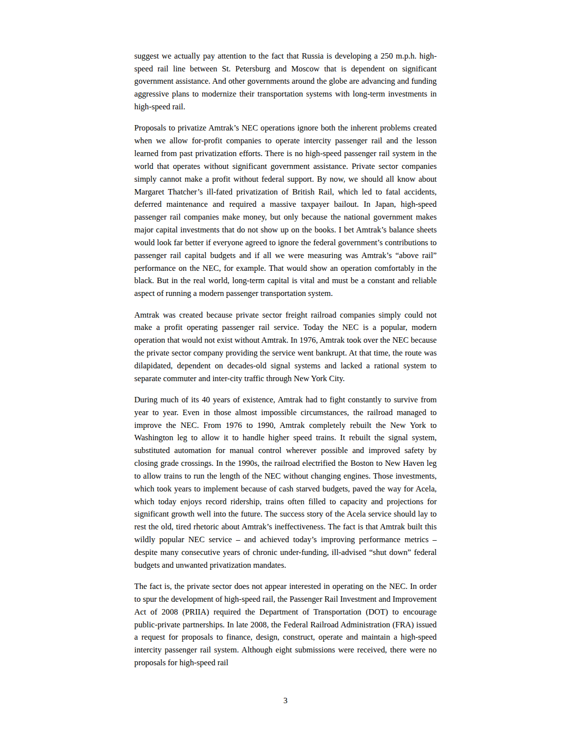suggest we actually pay attention to the fact that Russia is developing a 250 m.p.h. high-speed rail line between St. Petersburg and Moscow that is dependent on significant government assistance. And other governments around the globe are advancing and funding aggressive plans to modernize their transportation systems with long-term investments in high-speed rail.
Proposals to privatize Amtrak’s NEC operations ignore both the inherent problems created when we allow for-profit companies to operate intercity passenger rail and the lesson learned from past privatization efforts. There is no high-speed passenger rail system in the world that operates without significant government assistance. Private sector companies simply cannot make a profit without federal support. By now, we should all know about Margaret Thatcher’s ill-fated privatization of British Rail, which led to fatal accidents, deferred maintenance and required a massive taxpayer bailout. In Japan, high-speed passenger rail companies make money, but only because the national government makes major capital investments that do not show up on the books. I bet Amtrak’s balance sheets would look far better if everyone agreed to ignore the federal government’s contributions to passenger rail capital budgets and if all we were measuring was Amtrak’s “above rail” performance on the NEC, for example. That would show an operation comfortably in the black. But in the real world, long-term capital is vital and must be a constant and reliable aspect of running a modern passenger transportation system.
Amtrak was created because private sector freight railroad companies simply could not make a profit operating passenger rail service. Today the NEC is a popular, modern operation that would not exist without Amtrak. In 1976, Amtrak took over the NEC because the private sector company providing the service went bankrupt. At that time, the route was dilapidated, dependent on decades-old signal systems and lacked a rational system to separate commuter and inter-city traffic through New York City.
During much of its 40 years of existence, Amtrak had to fight constantly to survive from year to year. Even in those almost impossible circumstances, the railroad managed to improve the NEC. From 1976 to 1990, Amtrak completely rebuilt the New York to Washington leg to allow it to handle higher speed trains. It rebuilt the signal system, substituted automation for manual control wherever possible and improved safety by closing grade crossings. In the 1990s, the railroad electrified the Boston to New Haven leg to allow trains to run the length of the NEC without changing engines. Those investments, which took years to implement because of cash starved budgets, paved the way for Acela, which today enjoys record ridership, trains often filled to capacity and projections for significant growth well into the future. The success story of the Acela service should lay to rest the old, tired rhetoric about Amtrak’s ineffectiveness. The fact is that Amtrak built this wildly popular NEC service – and achieved today’s improving performance metrics – despite many consecutive years of chronic under-funding, ill-advised “shut down” federal budgets and unwanted privatization mandates.
The fact is, the private sector does not appear interested in operating on the NEC. In order to spur the development of high-speed rail, the Passenger Rail Investment and Improvement Act of 2008 (PRIIA) required the Department of Transportation (DOT) to encourage public-private partnerships. In late 2008, the Federal Railroad Administration (FRA) issued a request for proposals to finance, design, construct, operate and maintain a high-speed intercity passenger rail system. Although eight submissions were received, there were no proposals for high-speed rail
3